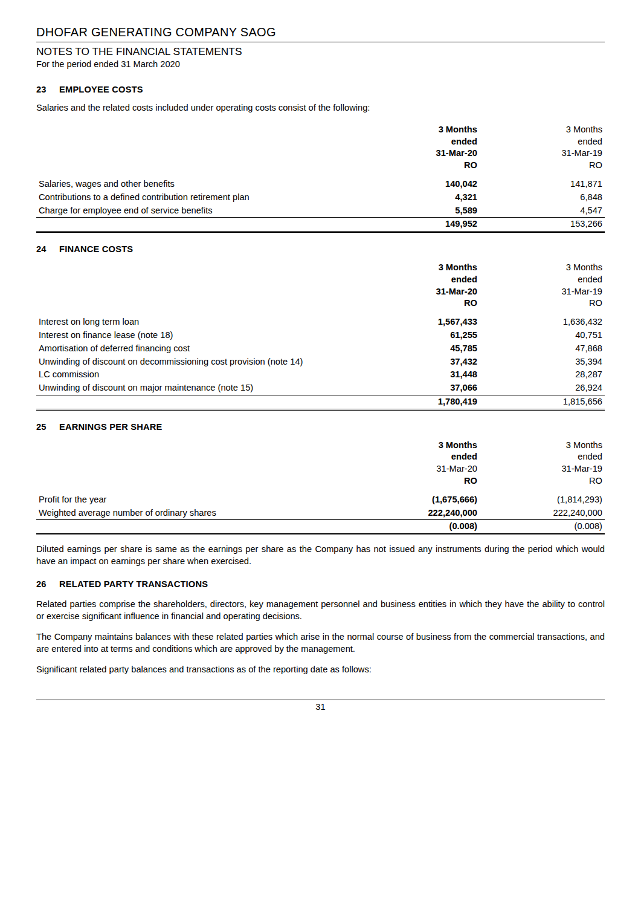DHOFAR GENERATING COMPANY SAOG
NOTES TO THE FINANCIAL STATEMENTS
For the period ended 31 March 2020
23
EMPLOYEE COSTS
Salaries and the related costs included under operating costs consist of the following:
| | 3 Months | 3 Months |
| | ended | ended |
| | 31-Mar-20 | 31-Mar-19 |
| | RO | RO |
| Salaries, wages and other benefits | 140,042 | 141,871 |
| Contributions to a defined contribution retirement plan | 4,321 | 6,848 |
| Charge for employee end of service benefits | 5,589 | 4,547 |
| | 149,952 | 153,266 |
24
FINANCE COSTS
| | 3 Months | 3 Months |
| | ended | ended |
| | 31-Mar-20 | 31-Mar-19 |
| | RO | RO |
| Interest on long term loan | 1,567,433 | 1,636,432 |
| Interest on finance lease (note 18) | 61,255 | 40,751 |
| Amortisation of deferred financing cost | 45,785 | 47,868 |
| Unwinding of discount on decommissioning cost provision (note 14) | 37,432 | 35,394 |
| LC commission | 31,448 | 28,287 |
| Unwinding of discount on major maintenance (note 15) | 37,066 | 26,924 |
| | 1,780,419 | 1,815,656 |
25
EARNINGS PER SHARE
| | 3 Months | 3 Months |
| | ended | ended |
| | 31-Mar-20 | 31-Mar-19 |
| | RO | RO |
| Profit for the year | (1,675,666) | (1,814,293) |
| Weighted average number of ordinary shares | 222,240,000 | 222,240,000 |
| | (0.008) | (0.008) |
Diluted earnings per share is same as the earnings per share as the Company has not issued any instruments during the period which would have an impact on earnings per share when exercised.
26
RELATED PARTY TRANSACTIONS
Related parties comprise the shareholders, directors, key management personnel and business entities in which they have the ability to control or exercise significant influence in financial and operating decisions.
The Company maintains balances with these related parties which arise in the normal course of business from the commercial transactions, and are entered into at terms and conditions which are approved by the management.
Significant related party balances and transactions as of the reporting date as follows:
31